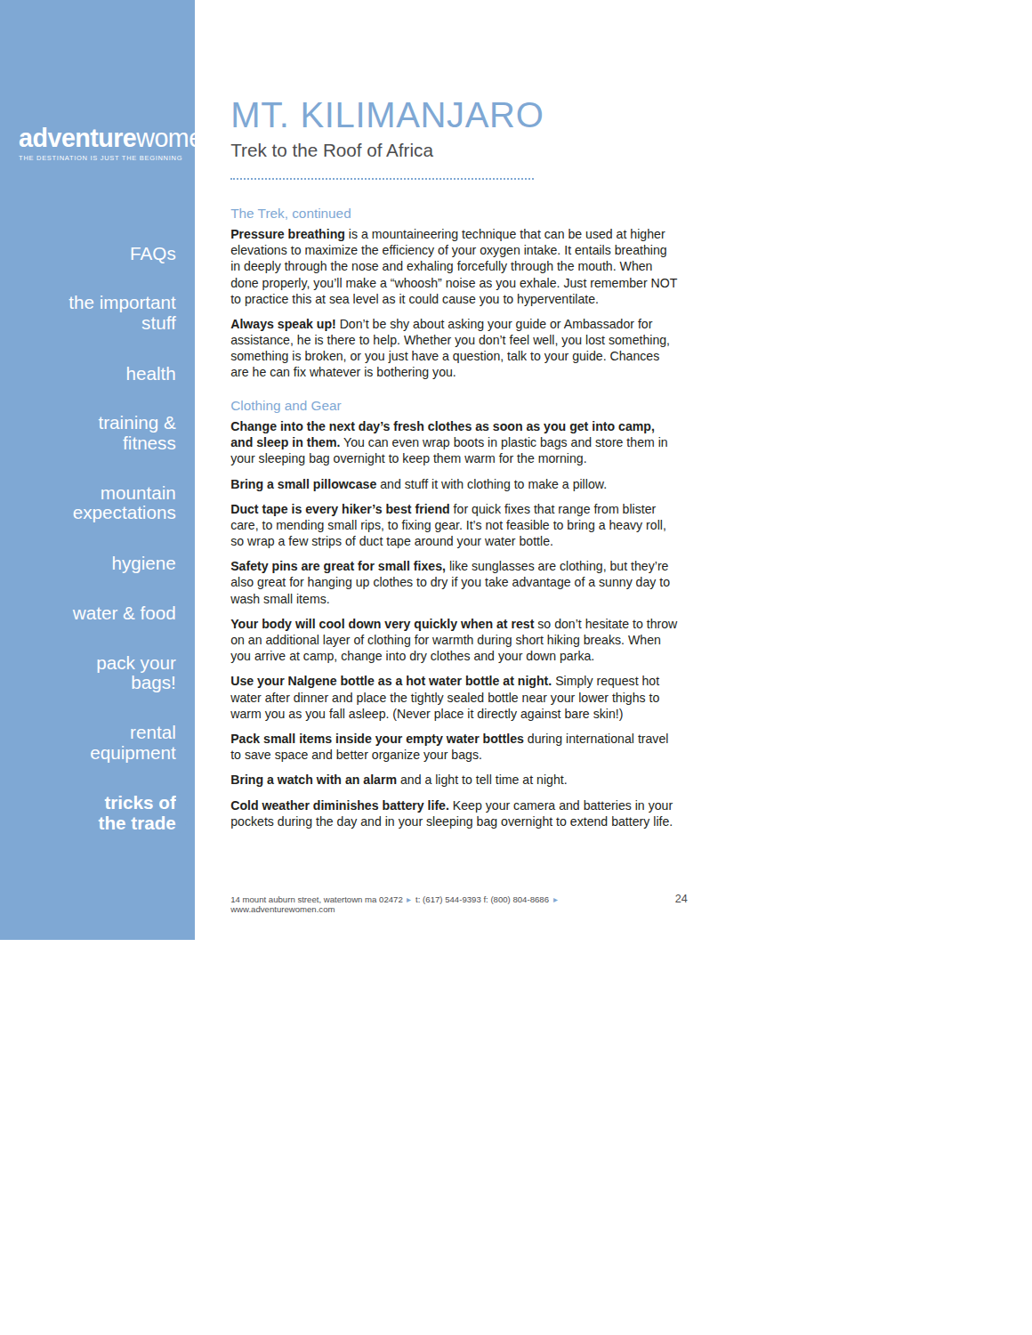adventure women
the destination is just the beginning
FAQs
the important
stuff
health
training &
fitness
mountain
expectations
hygiene
water & food
pack your
bags!
rental
equipment
tricks of
the trade
MT. KILIMANJARO
Trek to the Roof of Africa
The Trek, continued
Pressure breathing is a mountaineering technique that can be used at higher elevations to maximize the efficiency of your oxygen intake. It entails breathing in deeply through the nose and exhaling forcefully through the mouth. When done properly, you’ll make a “whoosh” noise as you exhale. Just remember NOT to practice this at sea level as it could cause you to hyperventilate.
Always speak up! Don’t be shy about asking your guide or Ambassador for assistance, he is there to help. Whether you don’t feel well, you lost something, something is broken, or you just have a question, talk to your guide. Chances are he can fix whatever is bothering you.
Clothing and Gear
Change into the next day’s fresh clothes as soon as you get into camp, and sleep in them. You can even wrap boots in plastic bags and store them in your sleeping bag overnight to keep them warm for the morning.
Bring a small pillowcase and stuff it with clothing to make a pillow.
Duct tape is every hiker’s best friend for quick fixes that range from blister care, to mending small rips, to fixing gear. It’s not feasible to bring a heavy roll, so wrap a few strips of duct tape around your water bottle.
Safety pins are great for small fixes, like sunglasses are clothing, but they’re also great for hanging up clothes to dry if you take advantage of a sunny day to wash small items.
Your body will cool down very quickly when at rest so don’t hesitate to throw on an additional layer of clothing for warmth during short hiking breaks. When you arrive at camp, change into dry clothes and your down parka.
Use your Nalgene bottle as a hot water bottle at night. Simply request hot water after dinner and place the tightly sealed bottle near your lower thighs to warm you as you fall asleep. (Never place it directly against bare skin!)
Pack small items inside your empty water bottles during international travel to save space and better organize your bags.
Bring a watch with an alarm and a light to tell time at night.
Cold weather diminishes battery life. Keep your camera and batteries in your pockets during the day and in your sleeping bag overnight to extend battery life.
14 mount auburn street, watertown ma 02472 ▸ t: (617) 544-9393 f: (800) 804-8686 ▸ www.adventurewomen.com
24